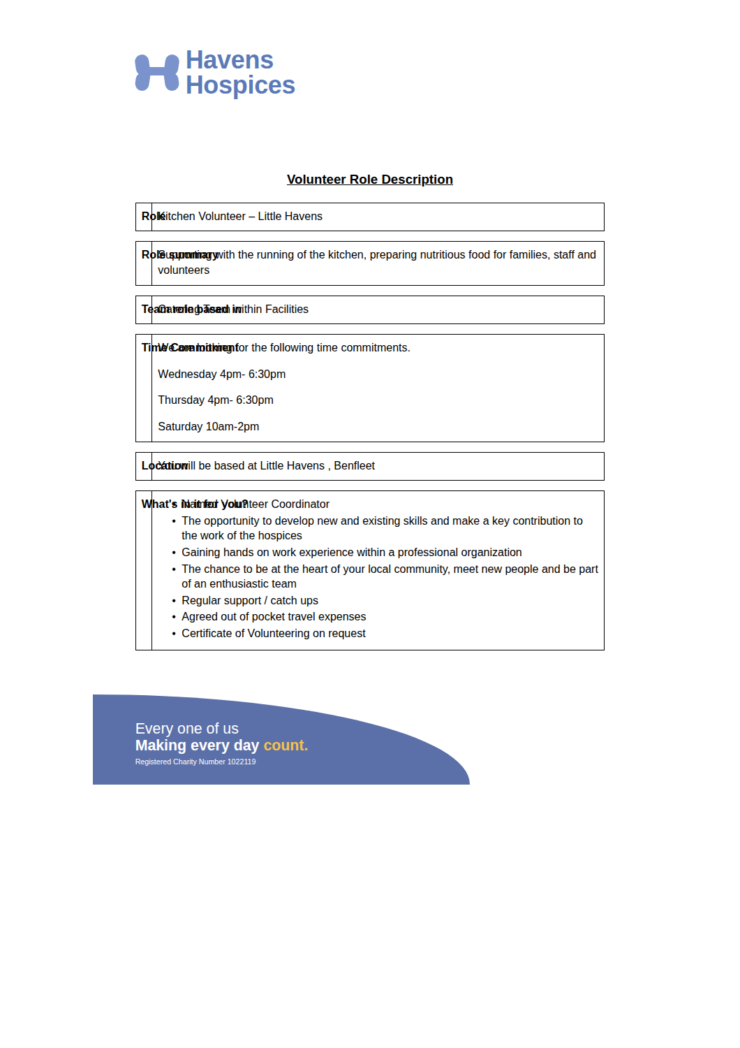Havens Hospices
Volunteer Role Description
| Role | Kitchen Volunteer – Little Havens |
| Role summary | Supporting with the running of the kitchen, preparing nutritious food for families, staff and volunteers |
| Team role based in | Catering Team within Facilities |
| Time Commitment | We are looking for the following time commitments. Wednesday 4pm- 6:30pm Thursday 4pm- 6:30pm Saturday 10am-2pm |
| Location | You will be based at Little Havens , Benfleet |
| What's in it for you? | Named Volunteer Coordinator The opportunity to develop new and existing skills and make a key contribution to the work of the hospices Gaining hands on work experience within a professional organization The chance to be at the heart of your local community, meet new people and be part of an enthusiastic team Regular support / catch ups Agreed out of pocket travel expenses Certificate of Volunteering on request |
Every one of us Making every day count. Registered Charity Number 1022119